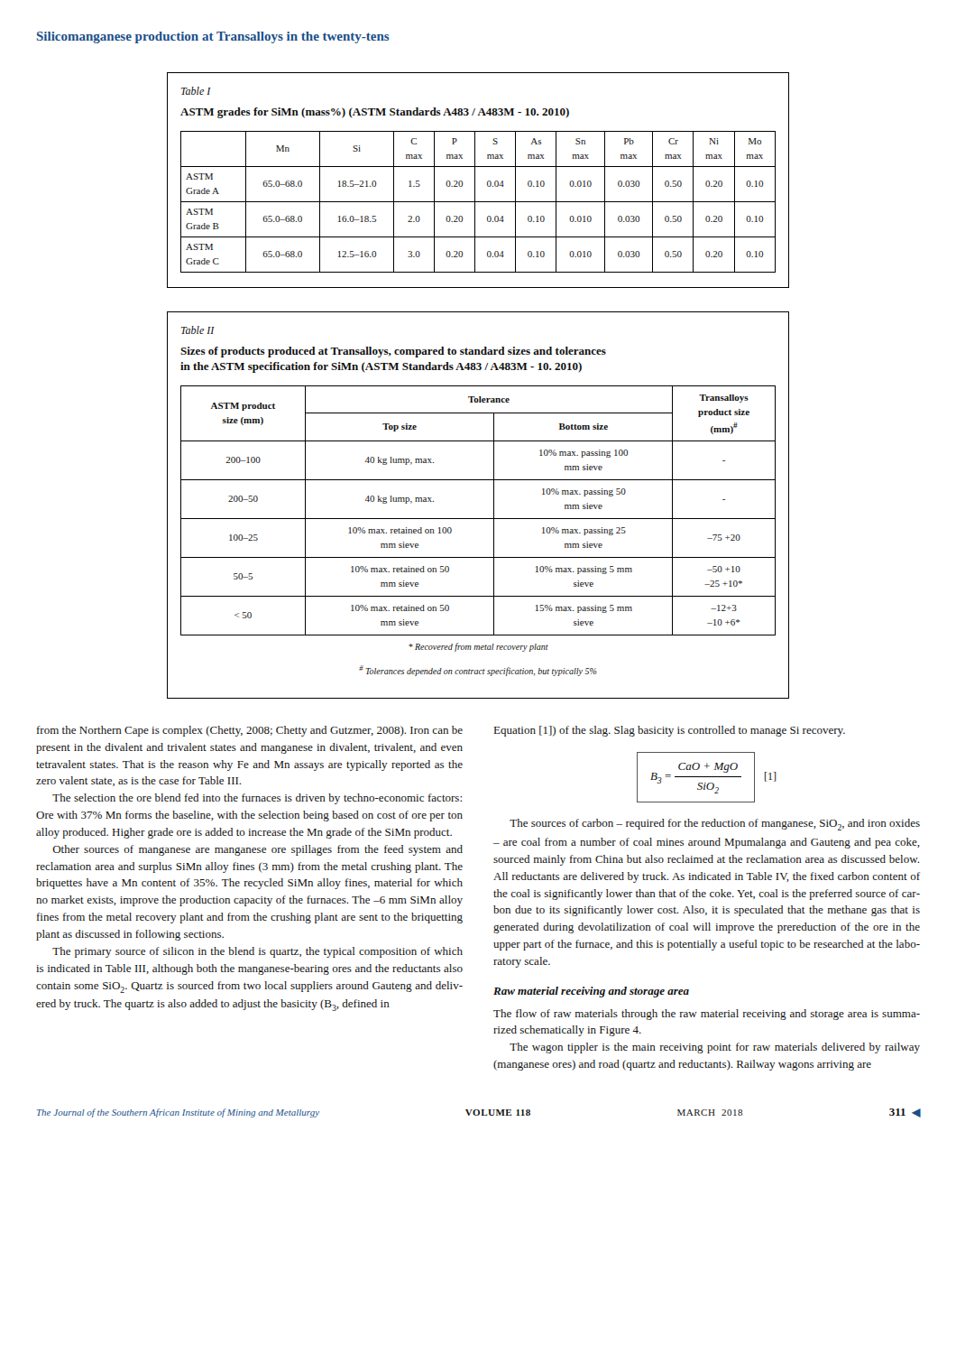Silicomanganese production at Transalloys in the twenty-tens
Table I
ASTM grades for SiMn (mass%) (ASTM Standards A483 / A483M - 10. 2010)
| | Mn | Si | C max | P max | S max | As max | Sn max | Pb max | Cr max | Ni max | Mo max |
| --- | --- | --- | --- | --- | --- | --- | --- | --- | --- | --- | --- |
| ASTM Grade A | 65.0–68.0 | 18.5–21.0 | 1.5 | 0.20 | 0.04 | 0.10 | 0.010 | 0.030 | 0.50 | 0.20 | 0.10 |
| ASTM Grade B | 65.0–68.0 | 16.0–18.5 | 2.0 | 0.20 | 0.04 | 0.10 | 0.010 | 0.030 | 0.50 | 0.20 | 0.10 |
| ASTM Grade C | 65.0–68.0 | 12.5–16.0 | 3.0 | 0.20 | 0.04 | 0.10 | 0.010 | 0.030 | 0.50 | 0.20 | 0.10 |
Table II
Sizes of products produced at Transalloys, compared to standard sizes and tolerances
in the ASTM specification for SiMn (ASTM Standards A483 / A483M - 10. 2010)
| ASTM product size (mm) | Tolerance | Transalloys product size (mm) # |
| --- | --- | --- |
| Top size | Bottom size |
| 200–100 | 40 kg lump, max. | 10% max. passing 100 mm sieve | - |
| 200–50 | 40 kg lump, max. | 10% max. passing 50 mm sieve | - |
| 100–25 | 10% max. retained on 100 mm sieve | 10% max. passing 25 mm sieve | –75 +20 |
| 50–5 | 10% max. retained on 50 mm sieve | 10% max. passing 5 mm sieve | –50 +10 –25 +10* |
| < 50 | 10% max. retained on 50 mm sieve | 15% max. passing 5 mm sieve | –12+3 –10 +6* |
| * Recovered from metal recovery plant |
| # Tolerances depended on contract specification, but typically 5% |
from the Northern Cape is complex (Chetty, 2008; Chetty and Gutzmer, 2008). Iron can be present in the divalent and trivalent states and manganese in divalent, trivalent, and even tetravalent states. That is the reason why Fe and Mn assays are typically reported as the zero valent state, as is the case for Table III.
The selection the ore blend fed into the furnaces is driven by techno-economic factors: Ore with 37% Mn forms the baseline, with the selection being based on cost of ore per ton alloy produced. Higher grade ore is added to increase the Mn grade of the SiMn product.
Other sources of manganese are manganese ore spillages from the feed system and reclamation area and surplus SiMn alloy fines (3 mm) from the metal crushing plant. The briquettes have a Mn content of 35%. The recycled SiMn alloy fines, material for which no market exists, improve the production capacity of the furnaces. The –6 mm SiMn alloy fines from the metal recovery plant and from the crushing plant are sent to the briquetting plant as discussed in following sections.
The primary source of silicon in the blend is quartz, the typical composition of which is indicated in Table III, although both the manganese-bearing ores and the reductants also contain some SiO2. Quartz is sourced from two local suppliers around Gauteng and delivered by truck. The quartz is also added to adjust the basicity (B3, defined in
Equation [1]) of the slag. Slag basicity is controlled to manage Si recovery.
B3 = CaO + MgO SiO2
[1]
The sources of carbon – required for the reduction of manganese, SiO2, and iron oxides – are coal from a number of coal mines around Mpumalanga and Gauteng and pea coke, sourced mainly from China but also reclaimed at the reclamation area as discussed below. All reductants are delivered by truck. As indicated in Table IV, the fixed carbon content of the coal is significantly lower than that of the coke. Yet, coal is the preferred source of carbon due to its significantly lower cost. Also, it is speculated that the methane gas that is generated during devolatilization of coal will improve the prereduction of the ore in the upper part of the furnace, and this is potentially a useful topic to be researched at the laboratory scale.
Raw material receiving and storage area
The flow of raw materials through the raw material receiving and storage area is summarized schematically in Figure 4.
The wagon tippler is the main receiving point for raw materials delivered by railway (manganese ores) and road (quartz and reductants). Railway wagons arriving are
The Journal of the Southern African Institute of Mining and Metallurgy VOLUME 118 MARCH 2018 311 ◀